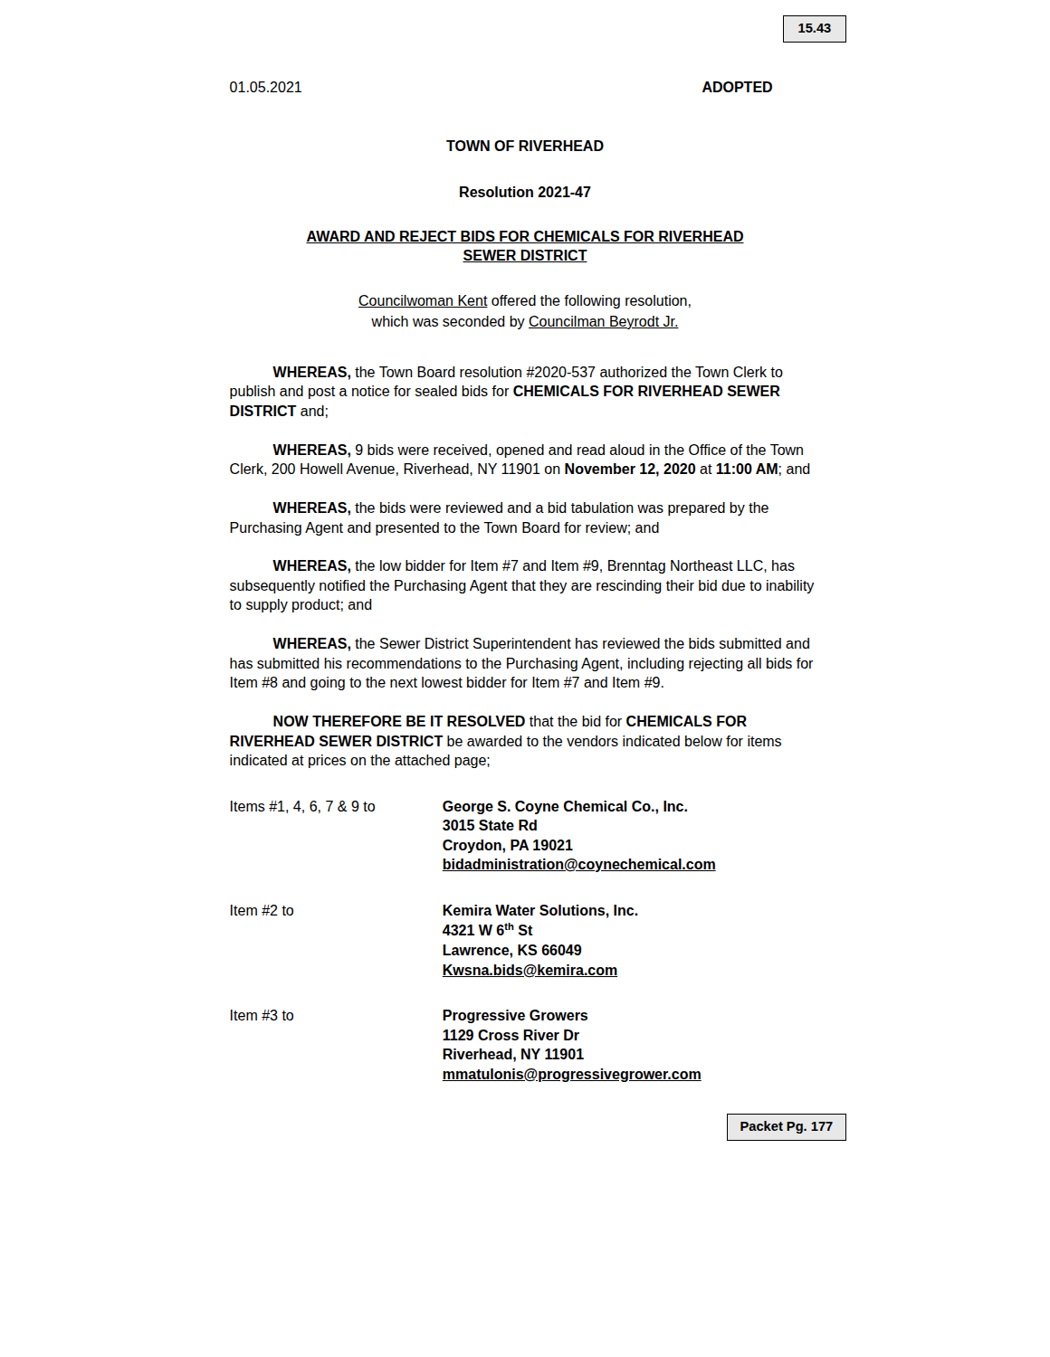15.43
01.05.2021
ADOPTED
TOWN OF RIVERHEAD
Resolution 2021-47
AWARD AND REJECT BIDS FOR CHEMICALS FOR RIVERHEAD SEWER DISTRICT
Councilwoman Kent offered the following resolution,
which was seconded by Councilman Beyrodt Jr.
WHEREAS, the Town Board resolution #2020-537 authorized the Town Clerk to publish and post a notice for sealed bids for CHEMICALS FOR RIVERHEAD SEWER DISTRICT and;
WHEREAS, 9 bids were received, opened and read aloud in the Office of the Town Clerk, 200 Howell Avenue, Riverhead, NY 11901 on November 12, 2020 at 11:00 AM; and
WHEREAS, the bids were reviewed and a bid tabulation was prepared by the Purchasing Agent and presented to the Town Board for review; and
WHEREAS, the low bidder for Item #7 and Item #9, Brenntag Northeast LLC, has subsequently notified the Purchasing Agent that they are rescinding their bid due to inability to supply product; and
WHEREAS, the Sewer District Superintendent has reviewed the bids submitted and has submitted his recommendations to the Purchasing Agent, including rejecting all bids for Item #8 and going to the next lowest bidder for Item #7 and Item #9.
NOW THEREFORE BE IT RESOLVED that the bid for CHEMICALS FOR RIVERHEAD SEWER DISTRICT be awarded to the vendors indicated below for items indicated at prices on the attached page;
Items #1, 4, 6, 7 & 9 to
George S. Coyne Chemical Co., Inc.
3015 State Rd
Croydon, PA 19021
bidadministration@coynechemical.com
Item #2 to
Kemira Water Solutions, Inc.
4321 W 6th St
Lawrence, KS 66049
Kwsna.bids@kemira.com
Item #3 to
Progressive Growers
1129 Cross River Dr
Riverhead, NY 11901
mmatulonis@progressivegrower.com
Packet Pg. 177